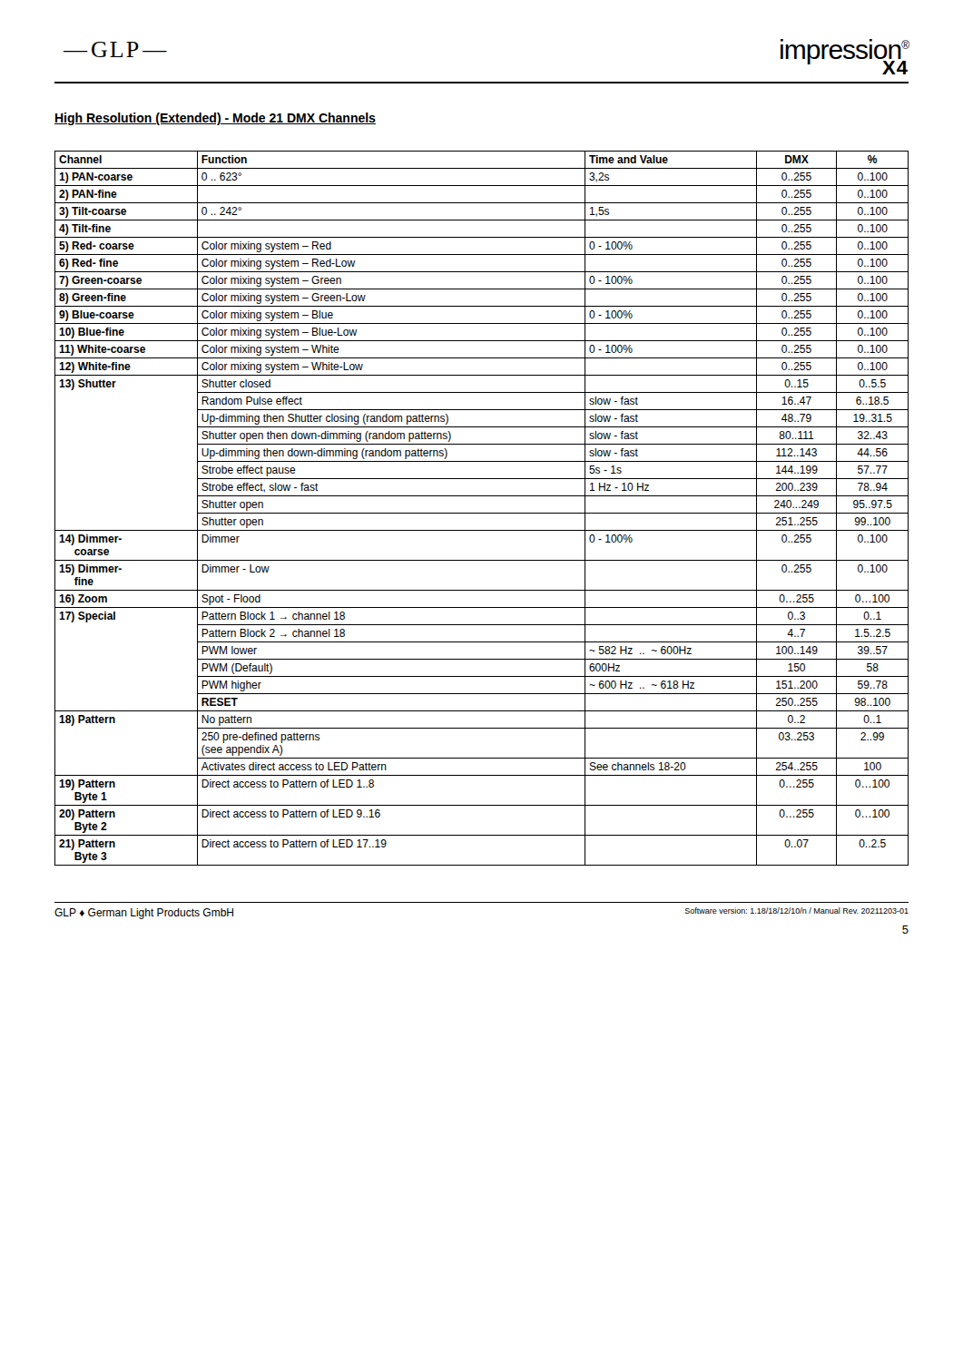GLP
impression®
X4
High Resolution (Extended) - Mode 21 DMX Channels
| Channel | Function | Time and Value | DMX | % |
| --- | --- | --- | --- | --- |
| 1) PAN-coarse | 0 .. 623° | 3,2s | 0..255 | 0..100 |
| 2) PAN-fine | | | 0..255 | 0..100 |
| 3) Tilt-coarse | 0 .. 242° | 1,5s | 0..255 | 0..100 |
| 4) Tilt-fine | | | 0..255 | 0..100 |
| 5) Red- coarse | Color mixing system – Red | 0 - 100% | 0..255 | 0..100 |
| 6) Red- fine | Color mixing system – Red-Low | | 0..255 | 0..100 |
| 7) Green-coarse | Color mixing system – Green | 0 - 100% | 0..255 | 0..100 |
| 8) Green-fine | Color mixing system – Green-Low | | 0..255 | 0..100 |
| 9) Blue-coarse | Color mixing system – Blue | 0 - 100% | 0..255 | 0..100 |
| 10) Blue-fine | Color mixing system – Blue-Low | | 0..255 | 0..100 |
| 11) White-coarse | Color mixing system – White | 0 - 100% | 0..255 | 0..100 |
| 12) White-fine | Color mixing system – White-Low | | 0..255 | 0..100 |
| 13) Shutter | Shutter closed | | 0..15 | 0..5.5 |
| Random Pulse effect | slow - fast | 16..47 | 6..18.5 |
| Up-dimming then Shutter closing (random patterns) | slow - fast | 48..79 | 19..31.5 |
| Shutter open then down-dimming (random patterns) | slow - fast | 80..111 | 32..43 |
| Up-dimming then down-dimming (random patterns) | slow - fast | 112..143 | 44..56 |
| Strobe effect pause | 5s - 1s | 144..199 | 57..77 |
| Strobe effect, slow - fast | 1 Hz - 10 Hz | 200..239 | 78..94 |
| Shutter open | | 240...249 | 95..97.5 |
| Shutter open | | 251..255 | 99..100 |
| 14) Dimmer- coarse | Dimmer | 0 - 100% | 0..255 | 0..100 |
| 15) Dimmer- fine | Dimmer - Low | | 0..255 | 0..100 |
| 16) Zoom | Spot - Flood | | 0…255 | 0…100 |
| 17) Special | Pattern Block 1 → channel 18 | | 0..3 | 0..1 |
| Pattern Block 2 → channel 18 | | 4..7 | 1.5..2.5 |
| PWM lower | ~ 582 Hz .. ~ 600Hz | 100..149 | 39..57 |
| PWM (Default) | 600Hz | 150 | 58 |
| PWM higher | ~ 600 Hz .. ~ 618 Hz | 151..200 | 59..78 |
| RESET | | 250..255 | 98..100 |
| 18) Pattern | No pattern | | 0..2 | 0..1 |
| 250 pre-defined patterns (see appendix A) | | 03..253 | 2..99 |
| Activates direct access to LED Pattern | See channels 18-20 | 254..255 | 100 |
| 19) Pattern Byte 1 | Direct access to Pattern of LED 1..8 | | 0…255 | 0…100 |
| 20) Pattern Byte 2 | Direct access to Pattern of LED 9..16 | | 0…255 | 0…100 |
| 21) Pattern Byte 3 | Direct access to Pattern of LED 17..19 | | 0..07 | 0..2.5 |
GLP ♦ German Light Products GmbH
Software version: 1.18/18/12/10/n / Manual Rev. 20211203-01
5